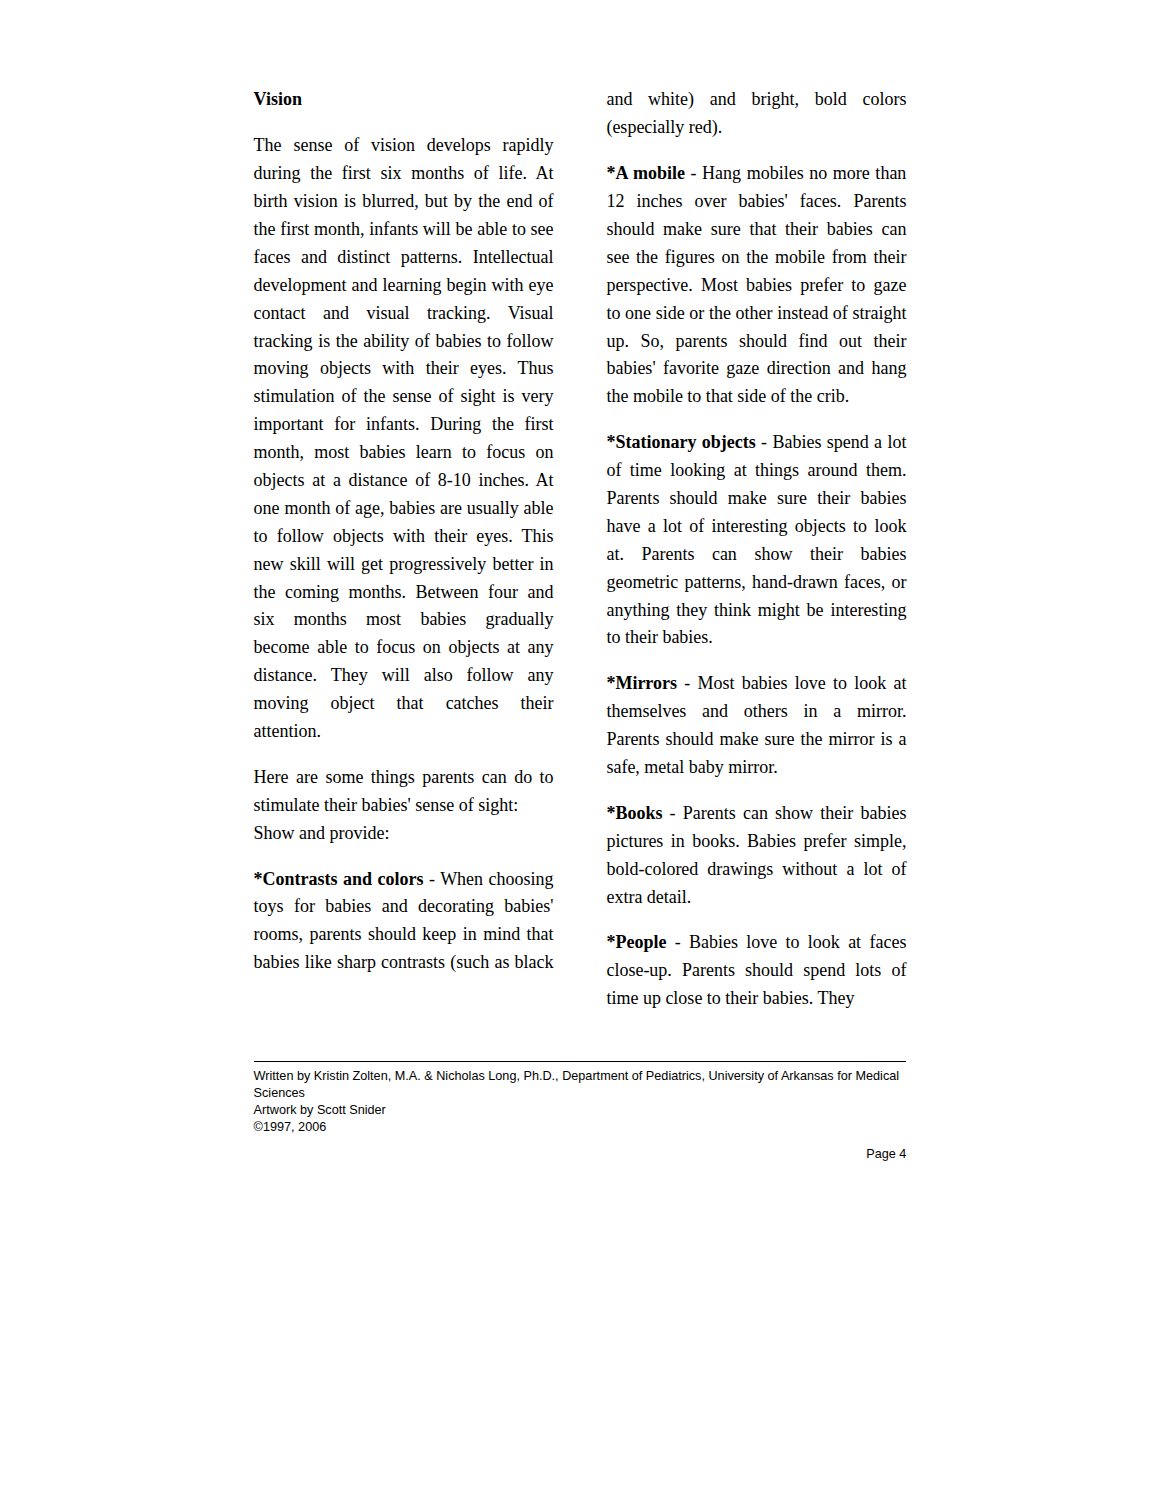Vision
The sense of vision develops rapidly during the first six months of life. At birth vision is blurred, but by the end of the first month, infants will be able to see faces and distinct patterns. Intellectual development and learning begin with eye contact and visual tracking. Visual tracking is the ability of babies to follow moving objects with their eyes. Thus stimulation of the sense of sight is very important for infants. During the first month, most babies learn to focus on objects at a distance of 8-10 inches. At one month of age, babies are usually able to follow objects with their eyes. This new skill will get progressively better in the coming months. Between four and six months most babies gradually become able to focus on objects at any distance. They will also follow any moving object that catches their attention.
Here are some things parents can do to stimulate their babies' sense of sight:
Show and provide:
*Contrasts and colors - When choosing toys for babies and decorating babies' rooms, parents should keep in mind that babies like sharp contrasts (such as black and white) and bright, bold colors (especially red).
*A mobile - Hang mobiles no more than 12 inches over babies' faces. Parents should make sure that their babies can see the figures on the mobile from their perspective. Most babies prefer to gaze to one side or the other instead of straight up. So, parents should find out their babies' favorite gaze direction and hang the mobile to that side of the crib.
*Stationary objects - Babies spend a lot of time looking at things around them. Parents should make sure their babies have a lot of interesting objects to look at. Parents can show their babies geometric patterns, hand-drawn faces, or anything they think might be interesting to their babies.
*Mirrors - Most babies love to look at themselves and others in a mirror. Parents should make sure the mirror is a safe, metal baby mirror.
*Books - Parents can show their babies pictures in books. Babies prefer simple, bold-colored drawings without a lot of extra detail.
*People - Babies love to look at faces close-up. Parents should spend lots of time up close to their babies. They
Written by Kristin Zolten, M.A. & Nicholas Long, Ph.D., Department of Pediatrics, University of Arkansas for Medical Sciences
Artwork by Scott Snider
©1997, 2006
Page 4